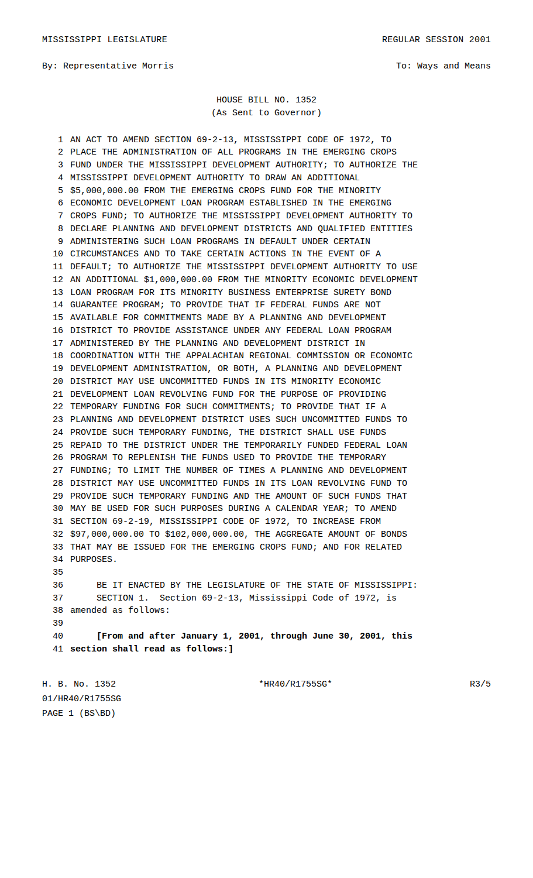Mississippi Legislature
Regular Session 2001
By: Representative Morris
To: Ways and Means
HOUSE BILL NO. 1352 (As Sent to Governor)
AN ACT TO AMEND SECTION 69-2-13, MISSISSIPPI CODE OF 1972, TO
PLACE THE ADMINISTRATION OF ALL PROGRAMS IN THE EMERGING CROPS
FUND UNDER THE MISSISSIPPI DEVELOPMENT AUTHORITY; TO AUTHORIZE THE
MISSISSIPPI DEVELOPMENT AUTHORITY TO DRAW AN ADDITIONAL
$5,000,000.00 FROM THE EMERGING CROPS FUND FOR THE MINORITY
ECONOMIC DEVELOPMENT LOAN PROGRAM ESTABLISHED IN THE EMERGING
CROPS FUND; TO AUTHORIZE THE MISSISSIPPI DEVELOPMENT AUTHORITY TO
DECLARE PLANNING AND DEVELOPMENT DISTRICTS AND QUALIFIED ENTITIES
ADMINISTERING SUCH LOAN PROGRAMS IN DEFAULT UNDER CERTAIN
CIRCUMSTANCES AND TO TAKE CERTAIN ACTIONS IN THE EVENT OF A
DEFAULT; TO AUTHORIZE THE MISSISSIPPI DEVELOPMENT AUTHORITY TO USE
AN ADDITIONAL $1,000,000.00 FROM THE MINORITY ECONOMIC DEVELOPMENT
LOAN PROGRAM FOR ITS MINORITY BUSINESS ENTERPRISE SURETY BOND
GUARANTEE PROGRAM; TO PROVIDE THAT IF FEDERAL FUNDS ARE NOT
AVAILABLE FOR COMMITMENTS MADE BY A PLANNING AND DEVELOPMENT
DISTRICT TO PROVIDE ASSISTANCE UNDER ANY FEDERAL LOAN PROGRAM
ADMINISTERED BY THE PLANNING AND DEVELOPMENT DISTRICT IN
COORDINATION WITH THE APPALACHIAN REGIONAL COMMISSION OR ECONOMIC
DEVELOPMENT ADMINISTRATION, OR BOTH, A PLANNING AND DEVELOPMENT
DISTRICT MAY USE UNCOMMITTED FUNDS IN ITS MINORITY ECONOMIC
DEVELOPMENT LOAN REVOLVING FUND FOR THE PURPOSE OF PROVIDING
TEMPORARY FUNDING FOR SUCH COMMITMENTS; TO PROVIDE THAT IF A
PLANNING AND DEVELOPMENT DISTRICT USES SUCH UNCOMMITTED FUNDS TO
PROVIDE SUCH TEMPORARY FUNDING, THE DISTRICT SHALL USE FUNDS
REPAID TO THE DISTRICT UNDER THE TEMPORARILY FUNDED FEDERAL LOAN
PROGRAM TO REPLENISH THE FUNDS USED TO PROVIDE THE TEMPORARY
FUNDING; TO LIMIT THE NUMBER OF TIMES A PLANNING AND DEVELOPMENT
DISTRICT MAY USE UNCOMMITTED FUNDS IN ITS LOAN REVOLVING FUND TO
PROVIDE SUCH TEMPORARY FUNDING AND THE AMOUNT OF SUCH FUNDS THAT
MAY BE USED FOR SUCH PURPOSES DURING A CALENDAR YEAR; TO AMEND
SECTION 69-2-19, MISSISSIPPI CODE OF 1972, TO INCREASE FROM
$97,000,000.00 TO $102,000,000.00, THE AGGREGATE AMOUNT OF BONDS
THAT MAY BE ISSUED FOR THE EMERGING CROPS FUND; AND FOR RELATED
PURPOSES.
BE IT ENACTED BY THE LEGISLATURE OF THE STATE OF MISSISSIPPI:
SECTION 1. Section 69-2-13, Mississippi Code of 1972, is
amended as follows:
[From and after January 1, 2001, through June 30, 2001, this
section shall read as follows:]
H. B. No. 1352
01/HR40/R1755SG
PAGE 1 (BS\BD)
*HR40/R1755SG*
R3/5